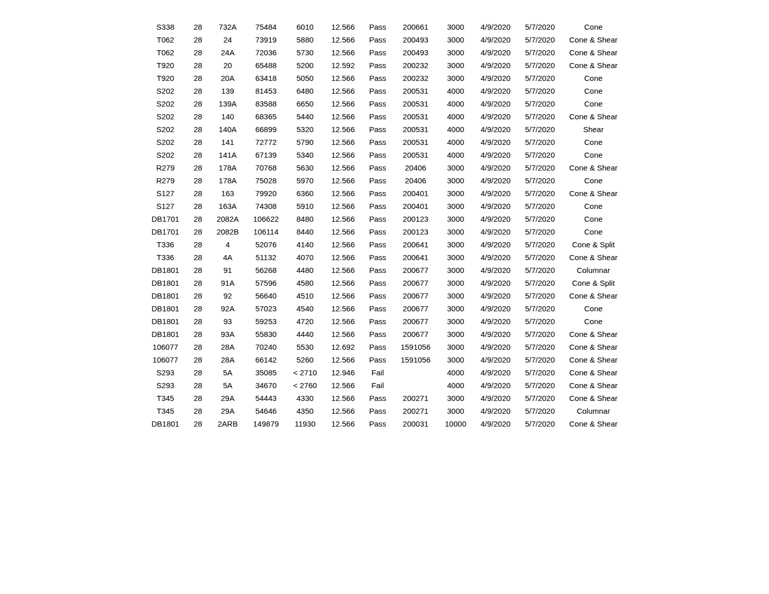| S338 | 28 | 732A | 75484 | 6010 | 12.566 | Pass | 200661 | 3000 | 4/9/2020 | 5/7/2020 | Cone |
| T062 | 28 | 24 | 73919 | 5880 | 12.566 | Pass | 200493 | 3000 | 4/9/2020 | 5/7/2020 | Cone & Shear |
| T062 | 28 | 24A | 72036 | 5730 | 12.566 | Pass | 200493 | 3000 | 4/9/2020 | 5/7/2020 | Cone & Shear |
| T920 | 28 | 20 | 65488 | 5200 | 12.592 | Pass | 200232 | 3000 | 4/9/2020 | 5/7/2020 | Cone & Shear |
| T920 | 28 | 20A | 63418 | 5050 | 12.566 | Pass | 200232 | 3000 | 4/9/2020 | 5/7/2020 | Cone |
| S202 | 28 | 139 | 81453 | 6480 | 12.566 | Pass | 200531 | 4000 | 4/9/2020 | 5/7/2020 | Cone |
| S202 | 28 | 139A | 83588 | 6650 | 12.566 | Pass | 200531 | 4000 | 4/9/2020 | 5/7/2020 | Cone |
| S202 | 28 | 140 | 68365 | 5440 | 12.566 | Pass | 200531 | 4000 | 4/9/2020 | 5/7/2020 | Cone & Shear |
| S202 | 28 | 140A | 66899 | 5320 | 12.566 | Pass | 200531 | 4000 | 4/9/2020 | 5/7/2020 | Shear |
| S202 | 28 | 141 | 72772 | 5790 | 12.566 | Pass | 200531 | 4000 | 4/9/2020 | 5/7/2020 | Cone |
| S202 | 28 | 141A | 67139 | 5340 | 12.566 | Pass | 200531 | 4000 | 4/9/2020 | 5/7/2020 | Cone |
| R279 | 28 | 178A | 70768 | 5630 | 12.566 | Pass | 20406 | 3000 | 4/9/2020 | 5/7/2020 | Cone & Shear |
| R279 | 28 | 178A | 75028 | 5970 | 12.566 | Pass | 20406 | 3000 | 4/9/2020 | 5/7/2020 | Cone |
| S127 | 28 | 163 | 79920 | 6360 | 12.566 | Pass | 200401 | 3000 | 4/9/2020 | 5/7/2020 | Cone & Shear |
| S127 | 28 | 163A | 74308 | 5910 | 12.566 | Pass | 200401 | 3000 | 4/9/2020 | 5/7/2020 | Cone |
| DB1701 | 28 | 2082A | 106622 | 8480 | 12.566 | Pass | 200123 | 3000 | 4/9/2020 | 5/7/2020 | Cone |
| DB1701 | 28 | 2082B | 106114 | 8440 | 12.566 | Pass | 200123 | 3000 | 4/9/2020 | 5/7/2020 | Cone |
| T336 | 28 | 4 | 52076 | 4140 | 12.566 | Pass | 200641 | 3000 | 4/9/2020 | 5/7/2020 | Cone & Split |
| T336 | 28 | 4A | 51132 | 4070 | 12.566 | Pass | 200641 | 3000 | 4/9/2020 | 5/7/2020 | Cone & Shear |
| DB1801 | 28 | 91 | 56268 | 4480 | 12.566 | Pass | 200677 | 3000 | 4/9/2020 | 5/7/2020 | Columnar |
| DB1801 | 28 | 91A | 57596 | 4580 | 12.566 | Pass | 200677 | 3000 | 4/9/2020 | 5/7/2020 | Cone & Split |
| DB1801 | 28 | 92 | 56640 | 4510 | 12.566 | Pass | 200677 | 3000 | 4/9/2020 | 5/7/2020 | Cone & Shear |
| DB1801 | 28 | 92A | 57023 | 4540 | 12.566 | Pass | 200677 | 3000 | 4/9/2020 | 5/7/2020 | Cone |
| DB1801 | 28 | 93 | 59253 | 4720 | 12.566 | Pass | 200677 | 3000 | 4/9/2020 | 5/7/2020 | Cone |
| DB1801 | 28 | 93A | 55830 | 4440 | 12.566 | Pass | 200677 | 3000 | 4/9/2020 | 5/7/2020 | Cone & Shear |
| 106077 | 28 | 28A | 70240 | 5530 | 12.692 | Pass | 1591056 | 3000 | 4/9/2020 | 5/7/2020 | Cone & Shear |
| 106077 | 28 | 28A | 66142 | 5260 | 12.566 | Pass | 1591056 | 3000 | 4/9/2020 | 5/7/2020 | Cone & Shear |
| S293 | 28 | 5A | 35085 | < 2710 | 12.946 | Fail | | 4000 | 4/9/2020 | 5/7/2020 | Cone & Shear |
| S293 | 28 | 5A | 34670 | < 2760 | 12.566 | Fail | | 4000 | 4/9/2020 | 5/7/2020 | Cone & Shear |
| T345 | 28 | 29A | 54443 | 4330 | 12.566 | Pass | 200271 | 3000 | 4/9/2020 | 5/7/2020 | Cone & Shear |
| T345 | 28 | 29A | 54646 | 4350 | 12.566 | Pass | 200271 | 3000 | 4/9/2020 | 5/7/2020 | Columnar |
| DB1801 | 28 | 2ARB | 149879 | 11930 | 12.566 | Pass | 200031 | 10000 | 4/9/2020 | 5/7/2020 | Cone & Shear |